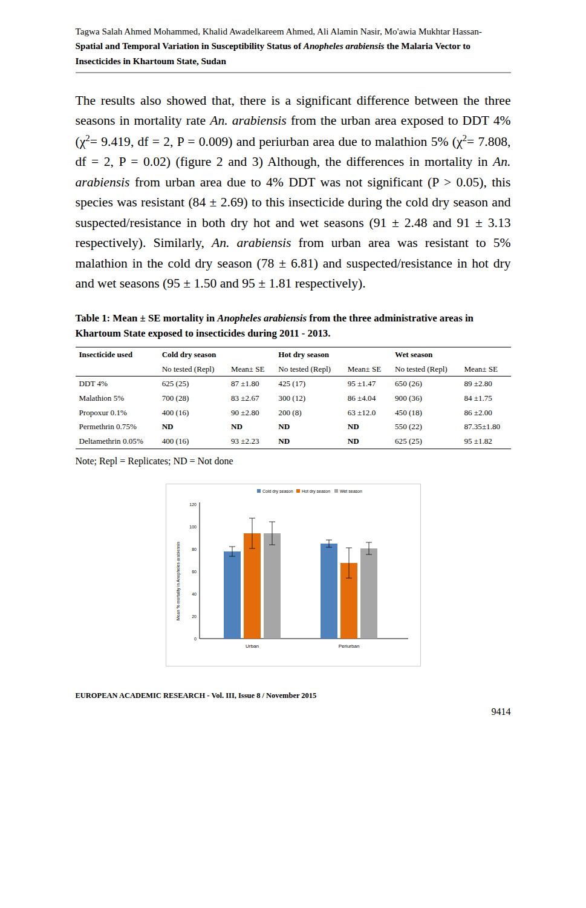Tagwa Salah Ahmed Mohammed, Khalid Awadelkareem Ahmed, Ali Alamin Nasir, Mo'awia Mukhtar Hassan- Spatial and Temporal Variation in Susceptibility Status of Anopheles arabiensis the Malaria Vector to Insecticides in Khartoum State, Sudan
The results also showed that, there is a significant difference between the three seasons in mortality rate An. arabiensis from the urban area exposed to DDT 4% (χ2= 9.419, df = 2, P = 0.009) and periurban area due to malathion 5% (χ2= 7.808, df = 2, P = 0.02) (figure 2 and 3) Although, the differences in mortality in An. arabiensis from urban area due to 4% DDT was not significant (P > 0.05), this species was resistant (84 ± 2.69) to this insecticide during the cold dry season and suspected/resistance in both dry hot and wet seasons (91 ± 2.48 and 91 ± 3.13 respectively). Similarly, An. arabiensis from urban area was resistant to 5% malathion in the cold dry season (78 ± 6.81) and suspected/resistance in hot dry and wet seasons (95 ± 1.50 and 95 ± 1.81 respectively).
Table 1: Mean ± SE mortality in Anopheles arabiensis from the three administrative areas in Khartoum State exposed to insecticides during 2011 - 2013.
| Insecticide used | Cold dry season | Hot dry season | Wet season |
| --- | --- | --- | --- |
| | No tested (Repl) | Mean± SE | No tested (Repl) | Mean± SE | No tested (Repl) | Mean± SE |
| DDT 4% | 625 (25) | 87 ±1.80 | 425 (17) | 95 ±1.47 | 650 (26) | 89 ±2.80 |
| Malathion 5% | 700 (28) | 83 ±2.67 | 300 (12) | 86 ±4.04 | 900 (36) | 84 ±1.75 |
| Propoxur 0.1% | 400 (16) | 90 ±2.80 | 200 (8) | 63 ±12.0 | 450 (18) | 86 ±2.00 |
| Permethrin 0.75% | ND | ND | ND | ND | 550 (22) | 87.35±1.80 |
| Deltamethrin 0.05% | 400 (16) | 93 ±2.23 | ND | ND | 625 (25) | 95 ±1.82 |
Note; Repl = Replicates; ND = Not done
EUROPEAN ACADEMIC RESEARCH - Vol. III, Issue 8 / November 2015
9414